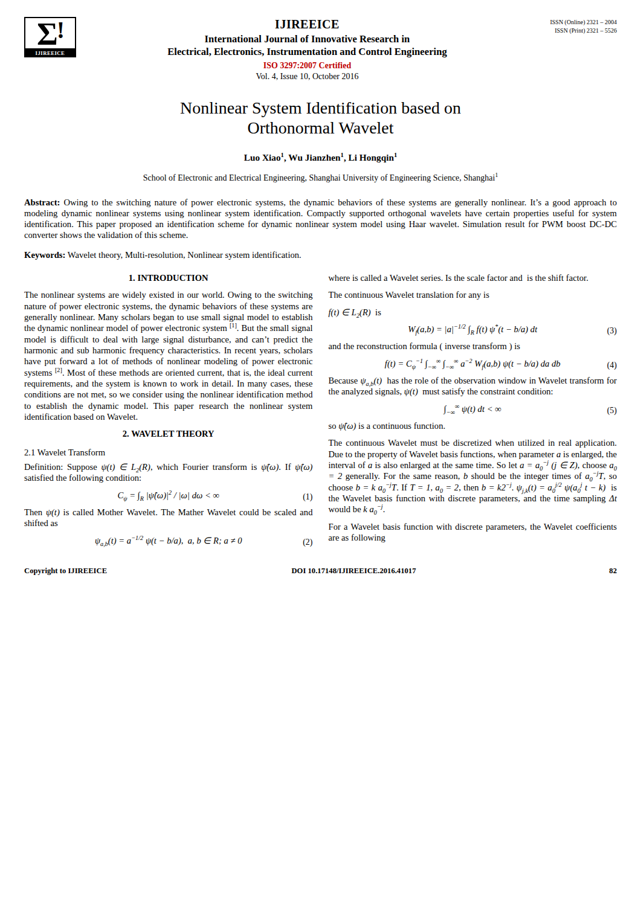Σ! IJIREEICE
IJIREEICE
International Journal of Innovative Research in
Electrical, Electronics, Instrumentation and Control Engineering
ISO 3297:2007 Certified
Vol. 4, Issue 10, October 2016
ISSN (Online) 2321 – 2004
ISSN (Print) 2321 – 5526
Nonlinear System Identification based on
Orthonormal Wavelet
Luo Xiao1, Wu Jianzhen1, Li Hongqin1
School of Electronic and Electrical Engineering, Shanghai University of Engineering Science, Shanghai1
Abstract: Owing to the switching nature of power electronic systems, the dynamic behaviors of these systems are generally nonlinear. It’s a good approach to modeling dynamic nonlinear systems using nonlinear system identification. Compactly supported orthogonal wavelets have certain properties useful for system identification. This paper proposed an identification scheme for dynamic nonlinear system model using Haar wavelet. Simulation result for PWM boost DC-DC converter shows the validation of this scheme.
Keywords: Wavelet theory, Multi-resolution, Nonlinear system identification.
1. INTRODUCTION
The nonlinear systems are widely existed in our world. Owing to the switching nature of power electronic systems, the dynamic behaviors of these systems are generally nonlinear. Many scholars began to use small signal model to establish the dynamic nonlinear model of power electronic system [1]. But the small signal model is difficult to deal with large signal disturbance, and can’t predict the harmonic and sub harmonic frequency characteristics. In recent years, scholars have put forward a lot of methods of nonlinear modeling of power electronic systems [2]. Most of these methods are oriented current, that is, the ideal current requirements, and the system is known to work in detail. In many cases, these conditions are not met, so we consider using the nonlinear identification method to establish the dynamic model. This paper research the nonlinear system identification based on Wavelet.
2. WAVELET THEORY
2.1 Wavelet Transform
Definition: Suppose ψ(t) ∈ L2(R), which Fourier transform is ψ̂(ω). If ψ̂(ω) satisfied the following condition:
Cψ = ∫R |ψ̂(ω)|2 / |ω| dω < ∞ (1)
Then ψ(t) is called Mother Wavelet. The Mather Wavelet could be scaled and shifted as
ψa,b(t) = a−1/2 ψ(t − b/a), a, b ∈ R; a ≠ 0 (2)
where is called a Wavelet series. Is the scale factor and is the shift factor.
The continuous Wavelet translation for any is
f(t) ∈ L2(R) is
Wf(a,b) = |a|−1/2 ∫R f(t) ψ*(t − b/a) dt (3)
and the reconstruction formula ( inverse transform ) is
f(t) = Cψ−1 ∫−∞∞ ∫−∞∞ a−2 Wf(a,b) ψ(t − b/a) da db (4)
Because ψa,b(t) has the role of the observation window in Wavelet transform for the analyzed signals, ψ(t) must satisfy the constraint condition:
∫−∞∞ ψ(t) dt < ∞ (5)
so ψ̂(ω) is a continuous function.
The continuous Wavelet must be discretized when utilized in real application. Due to the property of Wavelet basis functions, when parameter a is enlarged, the interval of a is also enlarged at the same time. So let a = a0−j (j ∈ Z), choose a0 = 2 generally. For the same reason, b should be the integer times of a0−jT, so choose b = k a0−jT. If T = 1, a0 = 2, then b = k2−j. ψj,k(t) = a0j/2 ψ(a0j t − k) is the Wavelet basis function with discrete parameters, and the time sampling Δt would be k a0−j.
For a Wavelet basis function with discrete parameters, the Wavelet coefficients are as following
Copyright to IJIREEICE
DOI 10.17148/IJIREEICE.2016.41017
82